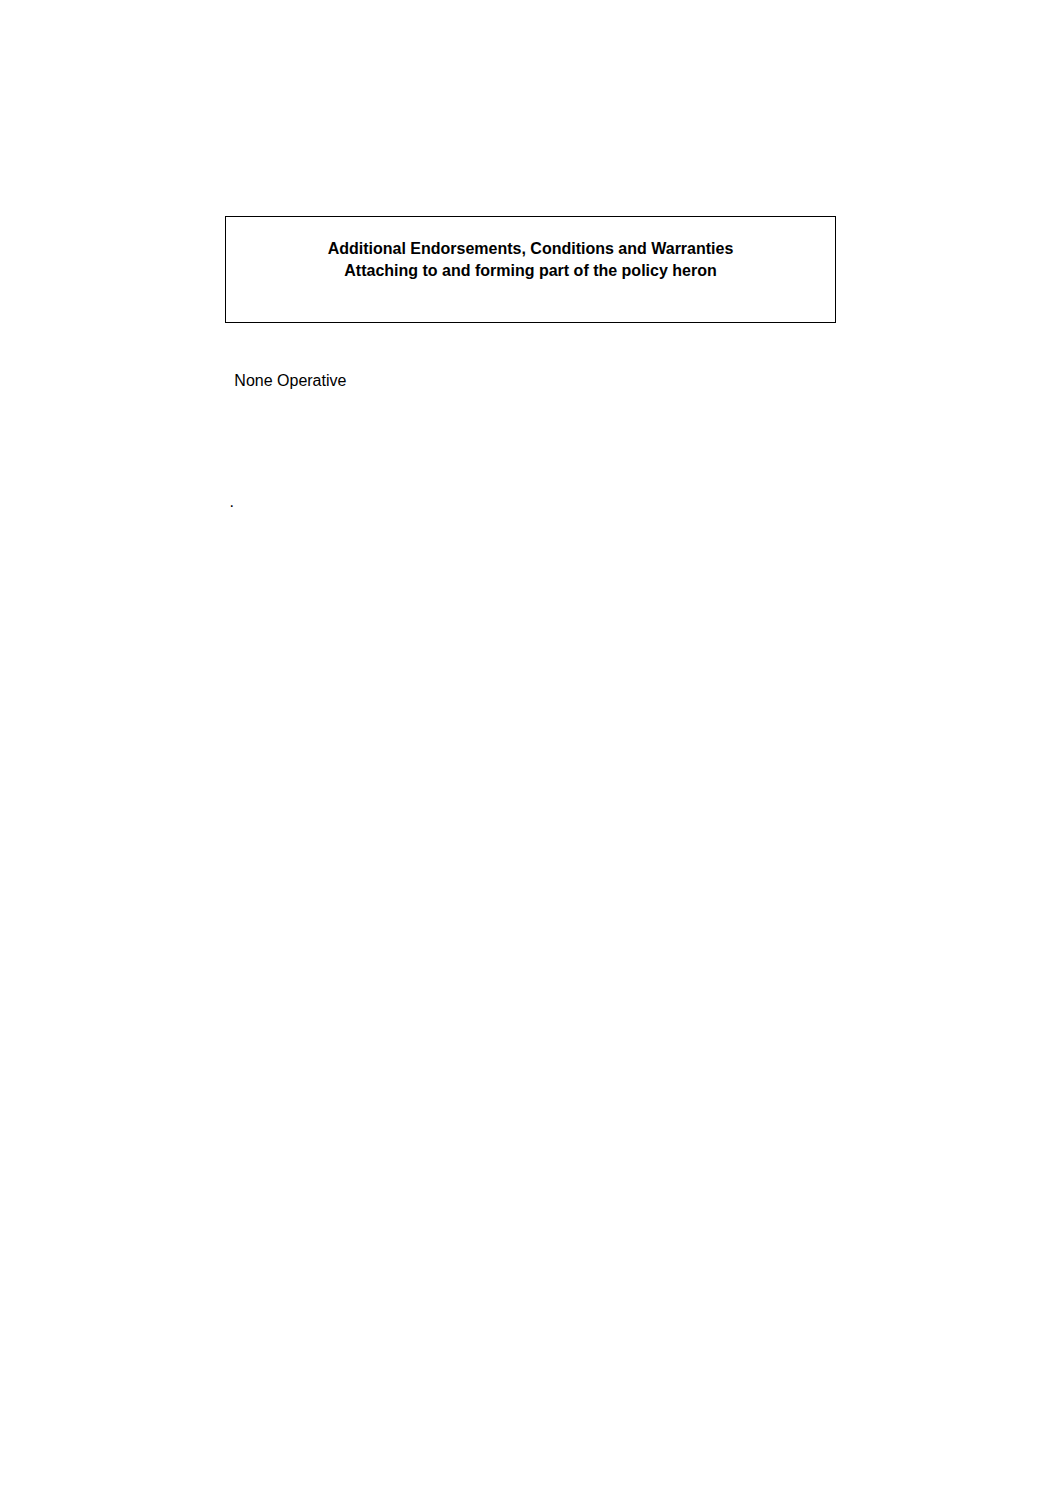Additional Endorsements, Conditions and Warranties
Attaching to and forming part of the policy heron
None Operative
.